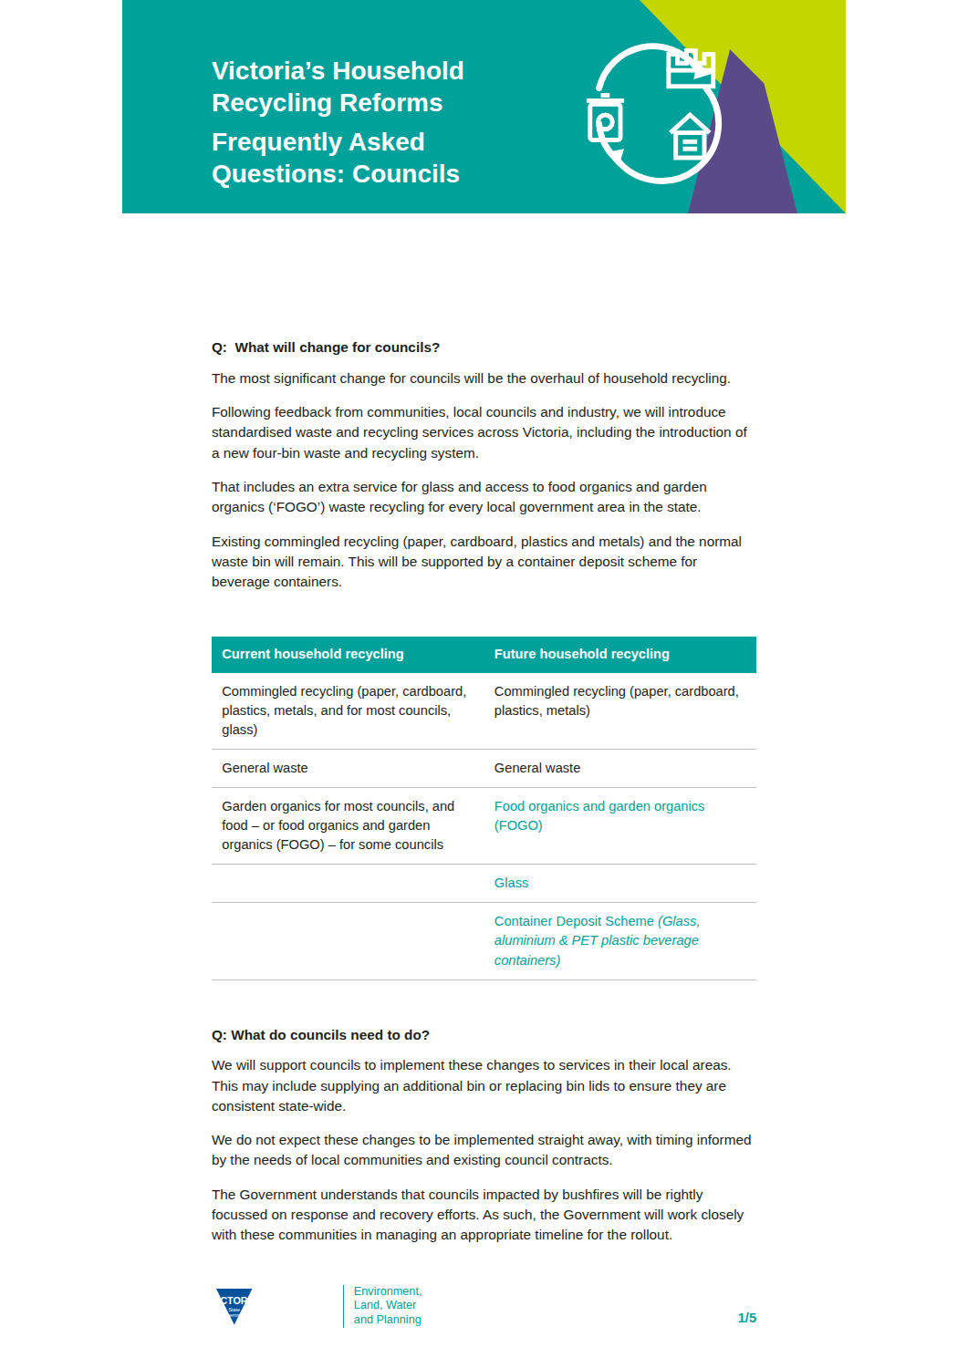Victoria’s Household Recycling Reforms Frequently Asked Questions: Councils
Q: What will change for councils?
The most significant change for councils will be the overhaul of household recycling.
Following feedback from communities, local councils and industry, we will introduce standardised waste and recycling services across Victoria, including the introduction of a new four-bin waste and recycling system.
That includes an extra service for glass and access to food organics and garden organics (‘FOGO’) waste recycling for every local government area in the state.
Existing commingled recycling (paper, cardboard, plastics and metals) and the normal waste bin will remain. This will be supported by a container deposit scheme for beverage containers.
| Current household recycling | Future household recycling |
| --- | --- |
| Commingled recycling (paper, cardboard, plastics, metals, and for most councils, glass) | Commingled recycling (paper, cardboard, plastics, metals) |
| General waste | General waste |
| Garden organics for most councils, and food – or food organics and garden organics (FOGO) – for some councils | Food organics and garden organics (FOGO) |
| | Glass |
| | Container Deposit Scheme (Glass, aluminium & PET plastic beverage containers) |
Q: What do councils need to do?
We will support councils to implement these changes to services in their local areas. This may include supplying an additional bin or replacing bin lids to ensure they are consistent state-wide.
We do not expect these changes to be implemented straight away, with timing informed by the needs of local communities and existing council contracts.
The Government understands that councils impacted by bushfires will be rightly focussed on response and recovery efforts. As such, the Government will work closely with these communities in managing an appropriate timeline for the rollout.
VICTORIA State Government
Environment,
Land, Water
and Planning
1/5